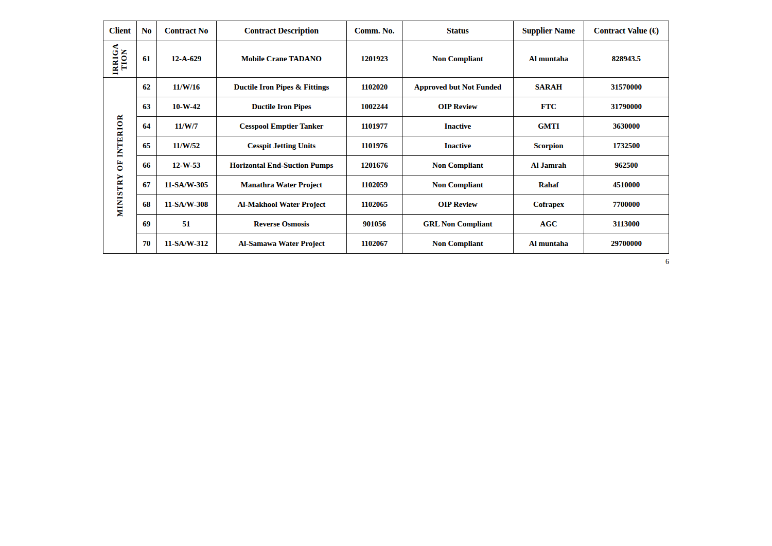| Client | No | Contract No | Contract Description | Comm. No. | Status | Supplier Name | Contract Value (€) |
| --- | --- | --- | --- | --- | --- | --- | --- |
| IRRIGA TION | 61 | 12-A-629 | Mobile Crane TADANO | 1201923 | Non Compliant | Al muntaha | 828943.5 |
| MINISTRY OF INTERIOR | 62 | 11/W/16 | Ductile Iron Pipes & Fittings | 1102020 | Approved but Not Funded | SARAH | 31570000 |
| 63 | 10-W-42 | Ductile Iron Pipes | 1002244 | OIP Review | FTC | 31790000 |
| 64 | 11/W/7 | Cesspool Emptier Tanker | 1101977 | Inactive | GMTI | 3630000 |
| 65 | 11/W/52 | Cesspit Jetting Units | 1101976 | Inactive | Scorpion | 1732500 |
| 66 | 12-W-53 | Horizontal End-Suction Pumps | 1201676 | Non Compliant | Al Jamrah | 962500 |
| 67 | 11-SA/W-305 | Manathra Water Project | 1102059 | Non Compliant | Rahaf | 4510000 |
| 68 | 11-SA/W-308 | Al-Makhool Water Project | 1102065 | OIP Review | Cofrapex | 7700000 |
| 69 | 51 | Reverse Osmosis | 901056 | GRL Non Compliant | AGC | 3113000 |
| 70 | 11-SA/W-312 | Al-Samawa Water Project | 1102067 | Non Compliant | Al muntaha | 29700000 |
6